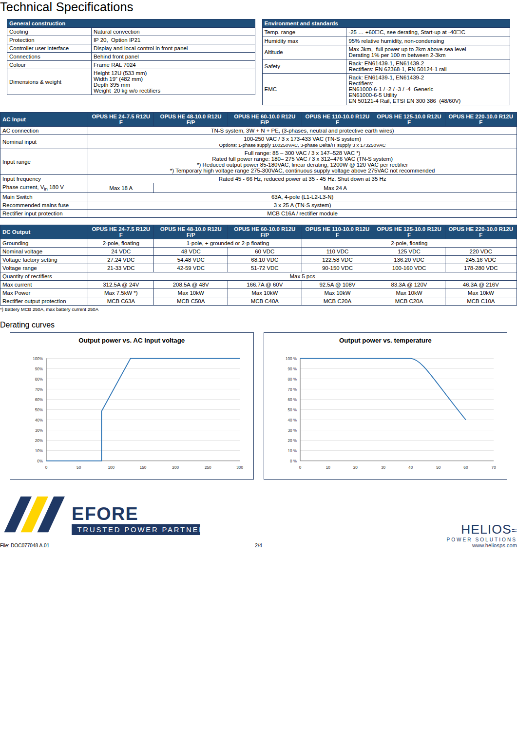Technical Specifications
| / General construction / / Cooling / Natural convection / / Protection / IP 20, Option IP21 / / Controller user interface / Display and local control in front panel / / Connections / Behind front panel / / Colour / Frame RAL 7024 / / Dimensions & weight / Height 12U (533 mm) Width 19” (482 mm) Depth 395 mm Weight 20 kg w/o rectifiers / | / Environment and standards / / Temp. range / -25 … +60☐C, see derating, Start-up at -40☐C / / Humidity max / 95% relative humidity, non-condensing / / Altitude / Max 3km, full power up to 2km above sea level Derating 1% per 100 m between 2-3km / / Safety / Rack: EN61439-1, EN61439-2 Rectifiers: EN 62368-1, EN 50124-1 rail / / EMC / Rack: EN61439-1, EN61439-2 Rectifiers: EN61000-6-1 / -2 / -3 / -4 Generic EN61000-6-5 Utility EN 50121-4 Rail, ETSI EN 300 386 (48/60V) / |
| AC Input | OPUS HE 24-7.5 R12U F | OPUS HE 48-10.0 R12U F/P | OPUS HE 60-10.0 R12U F/P | OPUS HE 110-10.0 R12U F | OPUS HE 125-10.0 R12U F | OPUS HE 220-10.0 R12U F |
| --- | --- | --- | --- | --- | --- | --- |
| AC connection | TN-S system, 3W + N + PE, (3-phases, neutral and protective earth wires) |
| Nominal input | 100-250 VAC / 3 x 173-433 VAC (TN-S system) Options: 1-phase supply 100250VAC, 3-phase Delta/IT supply 3 x 173250VAC |
| Input range | Full range: 85 – 300 VAC / 3 x 147–528 VAC *) Rated full power range: 180– 275 VAC / 3 x 312–476 VAC (TN-S system) *) Reduced output power 85-180VAC, linear derating, 1200W @ 120 VAC per rectifier *) Temporary high voltage range 275-300VAC, continuous supply voltage above 275VAC not recommended |
| Input frequency | Rated 45 - 66 Hz, reduced power at 35 - 45 Hz. Shut down at 35 Hz |
| Phase current, V in 180 V | Max 18 A | Max 24 A |
| Main Switch | 63A, 4-pole (L1-L2-L3-N) |
| Recommended mains fuse | 3 x 25 A (TN-S system) |
| Rectifier input protection | MCB C16A / rectifier module |
| DC Output | OPUS HE 24-7.5 R12U F | OPUS HE 48-10.0 R12U F/P | OPUS HE 60-10.0 R12U F/P | OPUS HE 110-10.0 R12U F | OPUS HE 125-10.0 R12U F | OPUS HE 220-10.0 R12U F |
| --- | --- | --- | --- | --- | --- | --- |
| Grounding | 2-pole, floating | 1-pole, + grounded or 2-p floating | 2-pole, floating |
| Nominal voltage | 24 VDC | 48 VDC | 60 VDC | 110 VDC | 125 VDC | 220 VDC |
| Voltage factory setting | 27.24 VDC | 54.48 VDC | 68.10 VDC | 122.58 VDC | 136.20 VDC | 245.16 VDC |
| Voltage range | 21-33 VDC | 42-59 VDC | 51-72 VDC | 90-150 VDC | 100-160 VDC | 178-280 VDC |
| Quantity of rectifiers | Max 5 pcs |
| Max current | 312.5A @ 24V | 208.5A @ 48V | 166.7A @ 60V | 92.5A @ 108V | 83.3A @ 120V | 46.3A @ 216V |
| Max Power | Max 7.5kW *) | Max 10kW | Max 10kW | Max 10kW | Max 10kW | Max 10kW |
| Rectifier output protection | MCB C63A | MCB C50A | MCB C40A | MCB C20A | MCB C20A | MCB C10A |
*) Battery MCB 250A, max battery current 250A
Derating curves
| Output power vs. AC input voltage 100% 90% 80% 70% 60% 50% 40% 30% 20% 10% 0% 0 50 100 150 200 250 300 | Output power vs. temperature 100 % 90 % 80 % 70 % 60 % 50 % 40 % 30 % 20 % 10 % 0 % 0 10 20 30 40 50 60 70 |
| EFORE TRUSTED POWER PARTNER File: DOC077048 A.01 | 2/4 | HELIOS ≈ POWER SOLUTIONS www.heliosps.com |